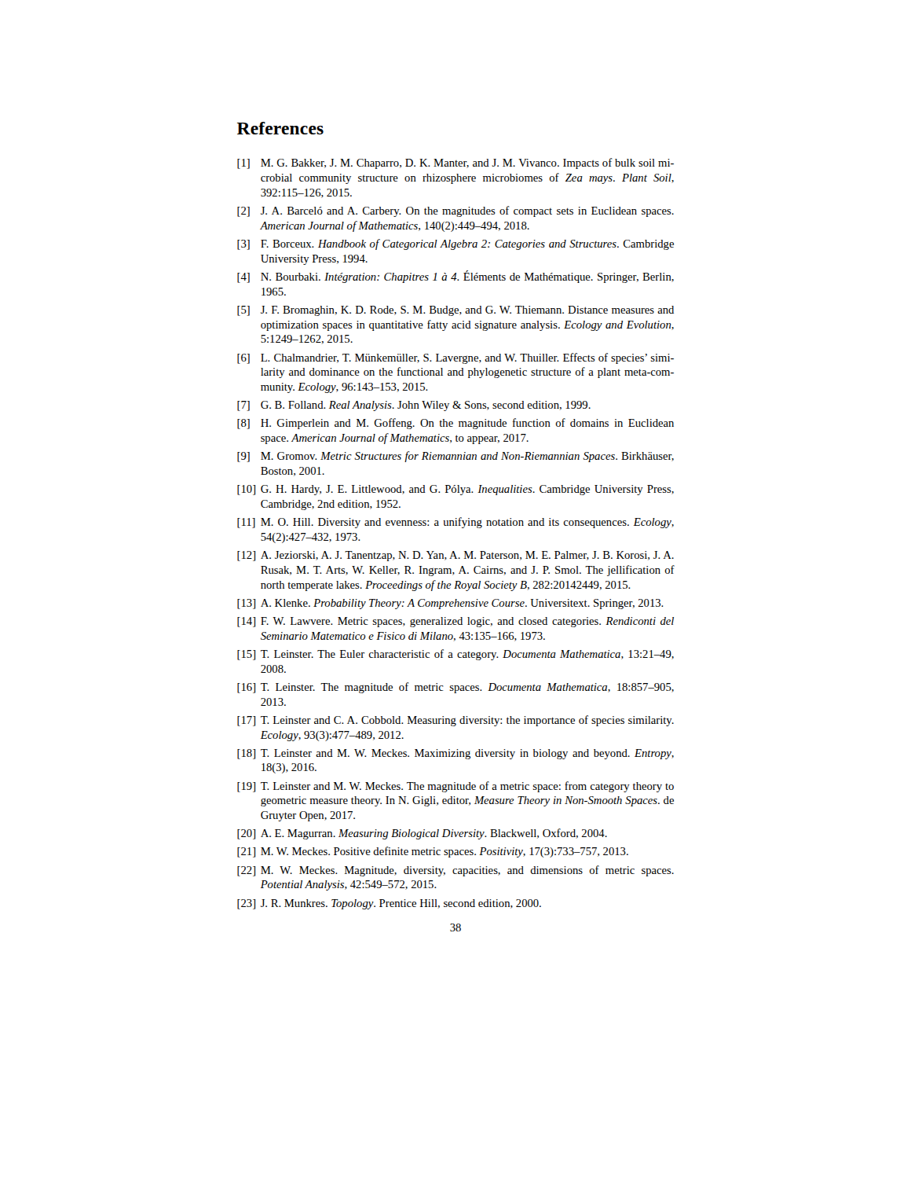References
[1] M. G. Bakker, J. M. Chaparro, D. K. Manter, and J. M. Vivanco. Impacts of bulk soil microbial community structure on rhizosphere microbiomes of Zea mays. Plant Soil, 392:115–126, 2015.
[2] J. A. Barceló and A. Carbery. On the magnitudes of compact sets in Euclidean spaces. American Journal of Mathematics, 140(2):449–494, 2018.
[3] F. Borceux. Handbook of Categorical Algebra 2: Categories and Structures. Cambridge University Press, 1994.
[4] N. Bourbaki. Intégration: Chapitres 1 à 4. Éléments de Mathématique. Springer, Berlin, 1965.
[5] J. F. Bromaghin, K. D. Rode, S. M. Budge, and G. W. Thiemann. Distance measures and optimization spaces in quantitative fatty acid signature analysis. Ecology and Evolution, 5:1249–1262, 2015.
[6] L. Chalmandrier, T. Münkemüller, S. Lavergne, and W. Thuiller. Effects of species’ similarity and dominance on the functional and phylogenetic structure of a plant meta-community. Ecology, 96:143–153, 2015.
[7] G. B. Folland. Real Analysis. John Wiley & Sons, second edition, 1999.
[8] H. Gimperlein and M. Goffeng. On the magnitude function of domains in Euclidean space. American Journal of Mathematics, to appear, 2017.
[9] M. Gromov. Metric Structures for Riemannian and Non-Riemannian Spaces. Birkhäuser, Boston, 2001.
[10] G. H. Hardy, J. E. Littlewood, and G. Pólya. Inequalities. Cambridge University Press, Cambridge, 2nd edition, 1952.
[11] M. O. Hill. Diversity and evenness: a unifying notation and its consequences. Ecology, 54(2):427–432, 1973.
[12] A. Jeziorski, A. J. Tanentzap, N. D. Yan, A. M. Paterson, M. E. Palmer, J. B. Korosi, J. A. Rusak, M. T. Arts, W. Keller, R. Ingram, A. Cairns, and J. P. Smol. The jellification of north temperate lakes. Proceedings of the Royal Society B, 282:20142449, 2015.
[13] A. Klenke. Probability Theory: A Comprehensive Course. Universitext. Springer, 2013.
[14] F. W. Lawvere. Metric spaces, generalized logic, and closed categories. Rendiconti del Seminario Matematico e Fisico di Milano, 43:135–166, 1973.
[15] T. Leinster. The Euler characteristic of a category. Documenta Mathematica, 13:21–49, 2008.
[16] T. Leinster. The magnitude of metric spaces. Documenta Mathematica, 18:857–905, 2013.
[17] T. Leinster and C. A. Cobbold. Measuring diversity: the importance of species similarity. Ecology, 93(3):477–489, 2012.
[18] T. Leinster and M. W. Meckes. Maximizing diversity in biology and beyond. Entropy, 18(3), 2016.
[19] T. Leinster and M. W. Meckes. The magnitude of a metric space: from category theory to geometric measure theory. In N. Gigli, editor, Measure Theory in Non-Smooth Spaces. de Gruyter Open, 2017.
[20] A. E. Magurran. Measuring Biological Diversity. Blackwell, Oxford, 2004.
[21] M. W. Meckes. Positive definite metric spaces. Positivity, 17(3):733–757, 2013.
[22] M. W. Meckes. Magnitude, diversity, capacities, and dimensions of metric spaces. Potential Analysis, 42:549–572, 2015.
[23] J. R. Munkres. Topology. Prentice Hill, second edition, 2000.
38